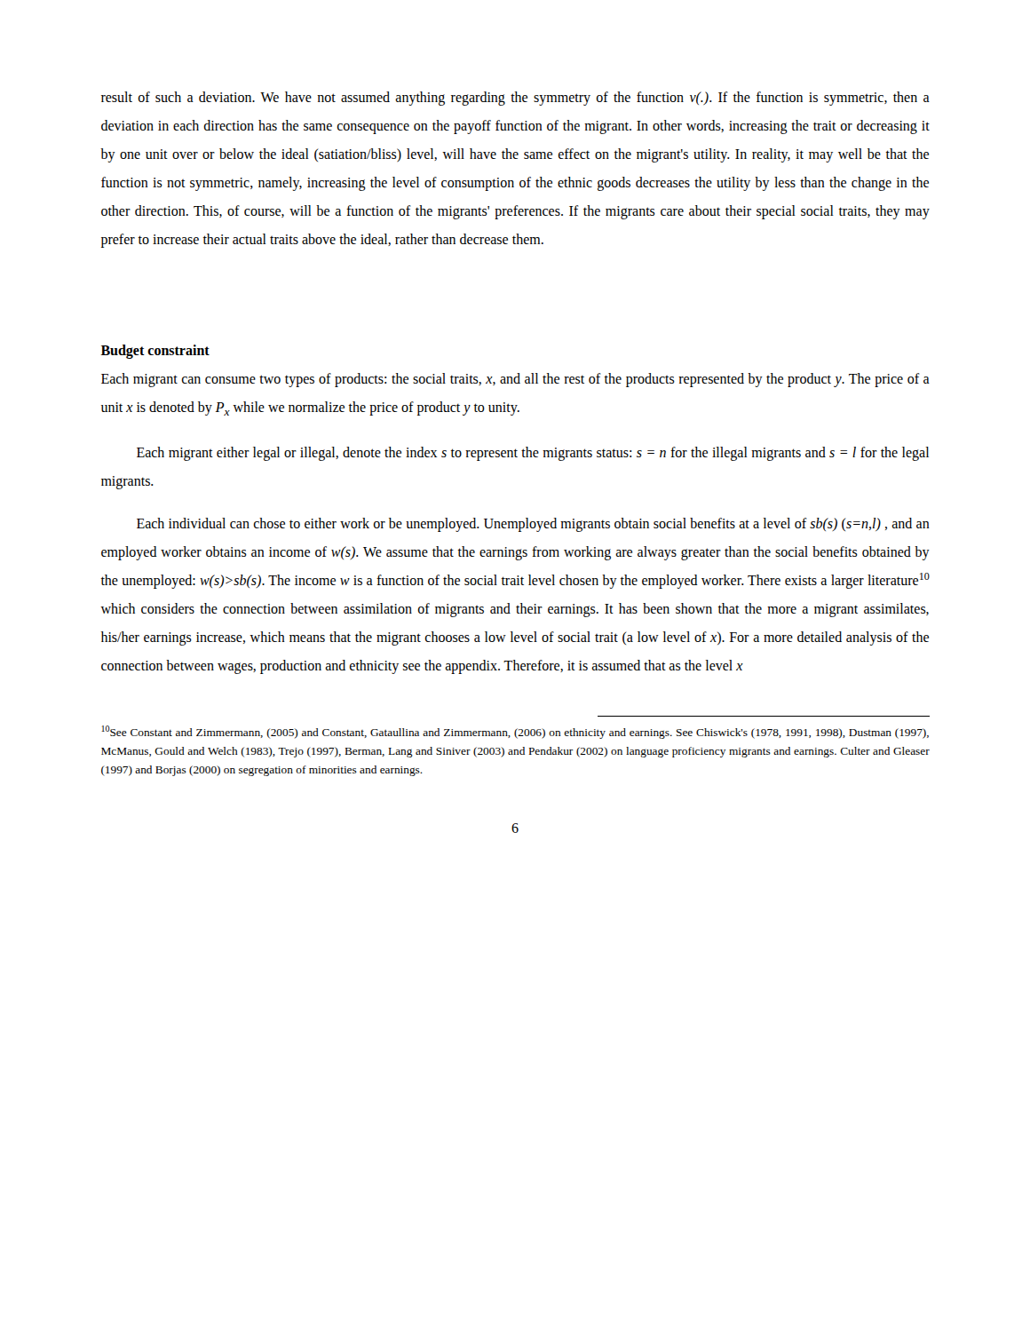result of such a deviation. We have not assumed anything regarding the symmetry of the function v(.). If the function is symmetric, then a deviation in each direction has the same consequence on the payoff function of the migrant. In other words, increasing the trait or decreasing it by one unit over or below the ideal (satiation/bliss) level, will have the same effect on the migrant's utility. In reality, it may well be that the function is not symmetric, namely, increasing the level of consumption of the ethnic goods decreases the utility by less than the change in the other direction. This, of course, will be a function of the migrants' preferences. If the migrants care about their special social traits, they may prefer to increase their actual traits above the ideal, rather than decrease them.
Budget constraint
Each migrant can consume two types of products: the social traits, x, and all the rest of the products represented by the product y. The price of a unit x is denoted by Px while we normalize the price of product y to unity.
Each migrant either legal or illegal, denote the index s to represent the migrants status: s = n for the illegal migrants and s = l for the legal migrants.
Each individual can chose to either work or be unemployed. Unemployed migrants obtain social benefits at a level of sb(s) (s=n,l) , and an employed worker obtains an income of w(s). We assume that the earnings from working are always greater than the social benefits obtained by the unemployed: w(s)>sb(s). The income w is a function of the social trait level chosen by the employed worker. There exists a larger literature10 which considers the connection between assimilation of migrants and their earnings. It has been shown that the more a migrant assimilates, his/her earnings increase, which means that the migrant chooses a low level of social trait (a low level of x). For a more detailed analysis of the connection between wages, production and ethnicity see the appendix. Therefore, it is assumed that as the level x
10See Constant and Zimmermann, (2005) and Constant, Gataullina and Zimmermann, (2006) on ethnicity and earnings. See Chiswick's (1978, 1991, 1998), Dustman (1997), McManus, Gould and Welch (1983), Trejo (1997), Berman, Lang and Siniver (2003) and Pendakur (2002) on language proficiency migrants and earnings. Culter and Gleaser (1997) and Borjas (2000) on segregation of minorities and earnings.
6